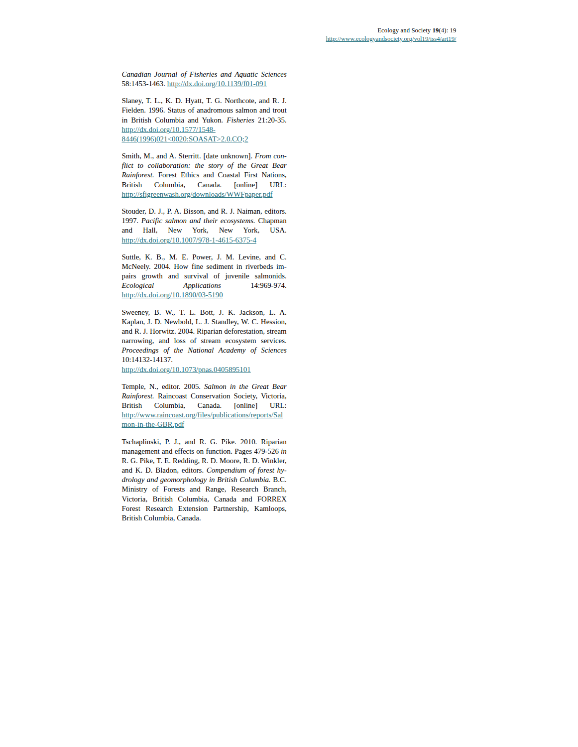Ecology and Society 19(4): 19
http://www.ecologyandsociety.org/vol19/iss4/art19/
Canadian Journal of Fisheries and Aquatic Sciences 58:1453-1463. http://dx.doi.org/10.1139/f01-091
Slaney, T. L., K. D. Hyatt, T. G. Northcote, and R. J. Fielden. 1996. Status of anadromous salmon and trout in British Columbia and Yukon. Fisheries 21:20-35. http://dx.doi.org/10.1577/1548-8446(1996)021<0020:SOASAT>2.0.CO;2
Smith, M., and A. Sterritt. [date unknown]. From conflict to collaboration: the story of the Great Bear Rainforest. Forest Ethics and Coastal First Nations, British Columbia, Canada. [online] URL: http://sfigreenwash.org/downloads/WWFpaper.pdf
Stouder, D. J., P. A. Bisson, and R. J. Naiman, editors. 1997. Pacific salmon and their ecosystems. Chapman and Hall, New York, New York, USA. http://dx.doi.org/10.1007/978-1-4615-6375-4
Suttle, K. B., M. E. Power, J. M. Levine, and C. McNeely. 2004. How fine sediment in riverbeds impairs growth and survival of juvenile salmonids. Ecological Applications 14:969-974. http://dx.doi.org/10.1890/03-5190
Sweeney, B. W., T. L. Bott, J. K. Jackson, L. A. Kaplan, J. D. Newbold, L. J. Standley, W. C. Hession, and R. J. Horwitz. 2004. Riparian deforestation, stream narrowing, and loss of stream ecosystem services. Proceedings of the National Academy of Sciences 10:14132-14137. http://dx.doi.org/10.1073/pnas.0405895101
Temple, N., editor. 2005. Salmon in the Great Bear Rainforest. Raincoast Conservation Society, Victoria, British Columbia, Canada. [online] URL: http://www.raincoast.org/files/publications/reports/Salmon-in-the-GBR.pdf
Tschaplinski, P. J., and R. G. Pike. 2010. Riparian management and effects on function. Pages 479-526 in R. G. Pike, T. E. Redding, R. D. Moore, R. D. Winkler, and K. D. Bladon, editors. Compendium of forest hydrology and geomorphology in British Columbia. B.C. Ministry of Forests and Range, Research Branch, Victoria, British Columbia, Canada and FORREX Forest Research Extension Partnership, Kamloops, British Columbia, Canada.